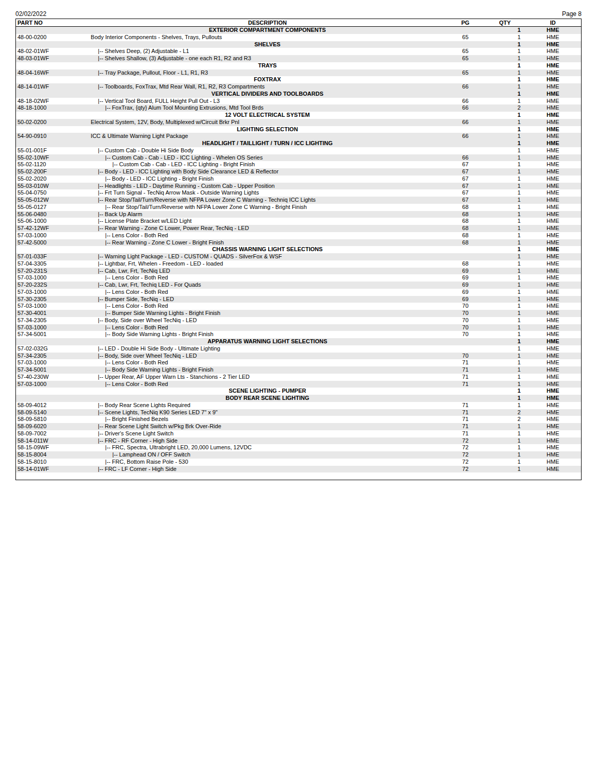02/02/2022 Page 8
| PART NO | DESCRIPTION | PG | QTY | ID |
| --- | --- | --- | --- | --- |
| | EXTERIOR COMPARTMENT COMPONENTS | | 1 | HME |
| 48-00-0200 | Body Interior Components - Shelves, Trays, Pullouts | 65 | 1 | HME |
| | SHELVES | | 1 | HME |
| 48-02-01WF | /-- Shelves Deep, (2) Adjustable - L1 | 65 | 1 | HME |
| 48-03-01WF | /-- Shelves Shallow, (3) Adjustable - one each R1, R2 and R3 | 65 | 1 | HME |
| | TRAYS | | 1 | HME |
| 48-04-16WF | /-- Tray Package, Pullout, Floor - L1, R1, R3 | 65 | 1 | HME |
| | FOXTRAX | | 1 | HME |
| 48-14-01WF | /-- Toolboards, FoxTrax, Mtd Rear Wall, R1, R2, R3 Compartments | 66 | 1 | HME |
| | VERTICAL DIVIDERS AND TOOLBOARDS | | 1 | HME |
| 48-18-02WF | /-- Vertical Tool Board, FULL Height Pull Out - L3 | 66 | 1 | HME |
| 48-18-1000 | /-- FoxTrax, {qty} Alum Tool Mounting Extrusions, Mtd Tool Brds | 66 | 2 | HME |
| | 12 VOLT ELECTRICAL SYSTEM | | 1 | HME |
| 50-02-0200 | Electrical System, 12V, Body, Multiplexed w/Circuit Brkr Pnl | 66 | 1 | HME |
| | LIGHTING SELECTION | | 1 | HME |
| 54-90-0910 | ICC & Ultimate Warning Light Package | 66 | 1 | HME |
| | HEADLIGHT / TAILLIGHT / TURN / ICC LIGHTING | | 1 | HME |
| 55-01-001F | /-- Custom Cab - Double Hi Side Body | | 1 | HME |
| 55-02-10WF | /-- Custom Cab - Cab - LED - ICC Lighting - Whelen OS Series | 66 | 1 | HME |
| 55-02-1120 | /-- Custom Cab - Cab - LED - ICC Lighting - Bright Finish | 67 | 1 | HME |
| 55-02-200F | /-- Body - LED - ICC Lighting with Body Side Clearance LED & Reflector | 67 | 1 | HME |
| 55-02-2020 | /-- Body - LED - ICC Lighting - Bright Finish | 67 | 1 | HME |
| 55-03-010W | /-- Headlights - LED - Daytime Running - Custom Cab - Upper Position | 67 | 1 | HME |
| 55-04-0750 | /-- Frt Turn Signal - TecNiq Arrow Mask - Outside Warning Lights | 67 | 1 | HME |
| 55-05-012W | /-- Rear Stop/Tail/Turn/Reverse with NFPA Lower Zone C Warning - Techniq ICC Lights | 67 | 1 | HME |
| 55-05-0127 | /-- Rear Stop/Tail/Turn/Reverse with NFPA Lower Zone C Warning - Bright Finish | 68 | 1 | HME |
| 55-06-0480 | /-- Back Up Alarm | 68 | 1 | HME |
| 55-06-1000 | /-- License Plate Bracket w/LED Light | 68 | 1 | HME |
| 57-42-12WF | /-- Rear Warning - Zone C Lower, Power Rear, TecNiq - LED | 68 | 1 | HME |
| 57-03-1000 | /-- Lens Color - Both Red | 68 | 1 | HME |
| 57-42-5000 | /-- Rear Warning - Zone C Lower - Bright Finish | 68 | 1 | HME |
| | CHASSIS WARNING LIGHT SELECTIONS | | 1 | HME |
| 57-01-033F | /-- Warning Light Package - LED - CUSTOM - QUADS - SilverFox & WSF | | 1 | HME |
| 57-04-3305 | /-- Lightbar, Frt, Whelen - Freedom - LED - loaded | 68 | 1 | HME |
| 57-20-231S | /-- Cab, Lwr, Frt, TecNiq LED | 69 | 1 | HME |
| 57-03-1000 | /-- Lens Color - Both Red | 69 | 1 | HME |
| 57-20-232S | /-- Cab, Lwr, Frt, Techiq LED - For Quads | 69 | 1 | HME |
| 57-03-1000 | /-- Lens Color - Both Red | 69 | 1 | HME |
| 57-30-2305 | /-- Bumper Side, TecNiq - LED | 69 | 1 | HME |
| 57-03-1000 | /-- Lens Color - Both Red | 70 | 1 | HME |
| 57-30-4001 | /-- Bumper Side Warning Lights - Bright Finish | 70 | 1 | HME |
| 57-34-2305 | /-- Body, Side over Wheel TecNiq - LED | 70 | 1 | HME |
| 57-03-1000 | /-- Lens Color - Both Red | 70 | 1 | HME |
| 57-34-5001 | /-- Body Side Warning Lights - Bright Finish | 70 | 1 | HME |
| | APPARATUS WARNING LIGHT SELECTIONS | | 1 | HME |
| 57-02-032G | /-- LED - Double Hi Side Body - Ultimate Lighting | | 1 | HME |
| 57-34-2305 | /-- Body, Side over Wheel TecNiq - LED | 70 | 1 | HME |
| 57-03-1000 | /-- Lens Color - Both Red | 71 | 1 | HME |
| 57-34-5001 | /-- Body Side Warning Lights - Bright Finish | 71 | 1 | HME |
| 57-40-230W | /-- Upper Rear, AF Upper Warn Lts - Stanchions - 2 Tier LED | 71 | 1 | HME |
| 57-03-1000 | /-- Lens Color - Both Red | 71 | 1 | HME |
| | SCENE LIGHTING - PUMPER | | 1 | HME |
| | BODY REAR SCENE LIGHTING | | 1 | HME |
| 58-09-4012 | /-- Body Rear Scene Lights Required | 71 | 1 | HME |
| 58-09-5140 | /-- Scene Lights, TecNiq K90 Series LED 7" x 9" | 71 | 2 | HME |
| 58-09-5810 | /-- Bright Finished Bezels | 71 | 2 | HME |
| 58-09-6020 | /-- Rear Scene Light Switch w/Pkg Brk Over-Ride | 71 | 1 | HME |
| 58-09-7002 | /-- Driver's Scene Light Switch | 71 | 1 | HME |
| 58-14-011W | /-- FRC - RF Corner - High Side | 72 | 1 | HME |
| 58-15-09WF | /-- FRC, Spectra, Ultrabright LED, 20,000 Lumens, 12VDC | 72 | 1 | HME |
| 58-15-8004 | /-- Lamphead ON / OFF Switch | 72 | 1 | HME |
| 58-15-8010 | /-- FRC, Bottom Raise Pole - 530 | 72 | 1 | HME |
| 58-14-01WF | /-- FRC - LF Corner - High Side | 72 | 1 | HME |